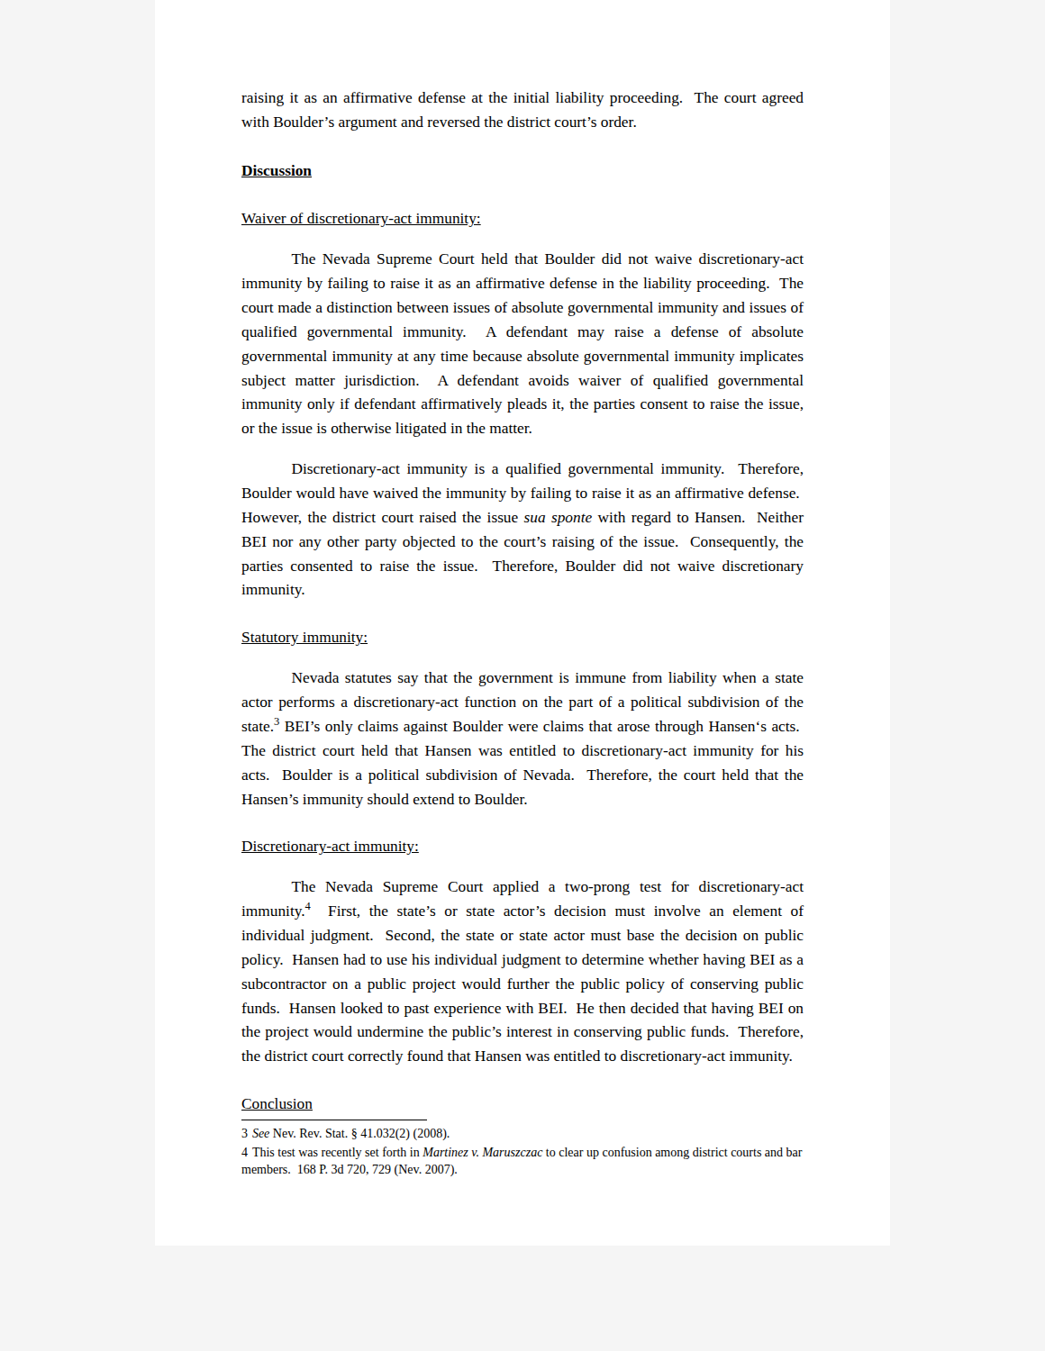raising it as an affirmative defense at the initial liability proceeding. The court agreed with Boulder’s argument and reversed the district court’s order.
Discussion
Waiver of discretionary-act immunity:
The Nevada Supreme Court held that Boulder did not waive discretionary-act immunity by failing to raise it as an affirmative defense in the liability proceeding. The court made a distinction between issues of absolute governmental immunity and issues of qualified governmental immunity. A defendant may raise a defense of absolute governmental immunity at any time because absolute governmental immunity implicates subject matter jurisdiction. A defendant avoids waiver of qualified governmental immunity only if defendant affirmatively pleads it, the parties consent to raise the issue, or the issue is otherwise litigated in the matter.
Discretionary-act immunity is a qualified governmental immunity. Therefore, Boulder would have waived the immunity by failing to raise it as an affirmative defense. However, the district court raised the issue sua sponte with regard to Hansen. Neither BEI nor any other party objected to the court’s raising of the issue. Consequently, the parties consented to raise the issue. Therefore, Boulder did not waive discretionary immunity.
Statutory immunity:
Nevada statutes say that the government is immune from liability when a state actor performs a discretionary-act function on the part of a political subdivision of the state.3 BEI’s only claims against Boulder were claims that arose through Hansen‘s acts. The district court held that Hansen was entitled to discretionary-act immunity for his acts. Boulder is a political subdivision of Nevada. Therefore, the court held that the Hansen’s immunity should extend to Boulder.
Discretionary-act immunity:
The Nevada Supreme Court applied a two-prong test for discretionary-act immunity.4 First, the state’s or state actor’s decision must involve an element of individual judgment. Second, the state or state actor must base the decision on public policy. Hansen had to use his individual judgment to determine whether having BEI as a subcontractor on a public project would further the public policy of conserving public funds. Hansen looked to past experience with BEI. He then decided that having BEI on the project would undermine the public’s interest in conserving public funds. Therefore, the district court correctly found that Hansen was entitled to discretionary-act immunity.
Conclusion
3 See Nev. Rev. Stat. § 41.032(2) (2008).
4 This test was recently set forth in Martinez v. Maruszczac to clear up confusion among district courts and bar members. 168 P. 3d 720, 729 (Nev. 2007).